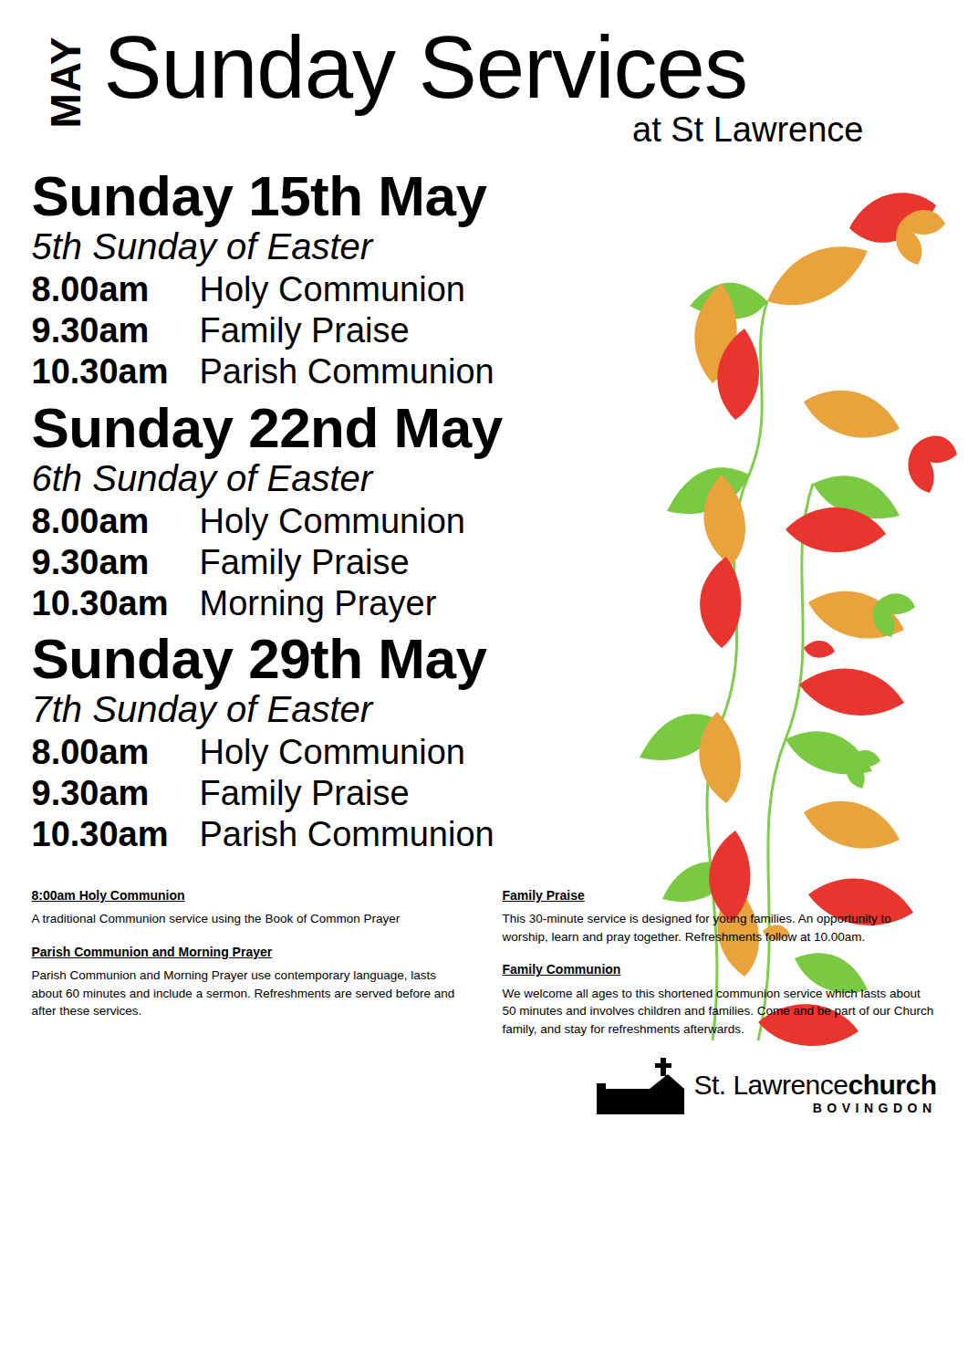MAY
Sunday Services
at St Lawrence
Sunday 15th May
5th Sunday of Easter
| 8.00am | Holy Communion |
| 9.30am | Family Praise |
| 10.30am | Parish Communion |
Sunday 22nd May
6th Sunday of Easter
| 8.00am | Holy Communion |
| 9.30am | Family Praise |
| 10.30am | Morning Prayer |
Sunday 29th May
7th Sunday of Easter
| 8.00am | Holy Communion |
| 9.30am | Family Praise |
| 10.30am | Parish Communion |
8:00am Holy Communion
A traditional Communion service using the Book of Common Prayer
Parish Communion and Morning Prayer
Parish Communion and Morning Prayer use contemporary language, lasts about 60 minutes and include a sermon. Refreshments are served before and after these services.
Family Praise
This 30-minute service is designed for young families. An opportunity to worship, learn and pray together. Refreshments follow at 10.00am.
Family Communion
We welcome all ages to this shortened communion service which lasts about 50 minutes and involves children and families. Come and be part of our Church family, and stay for refreshments afterwards.
St. Lawrencechurch
BOVINGDON